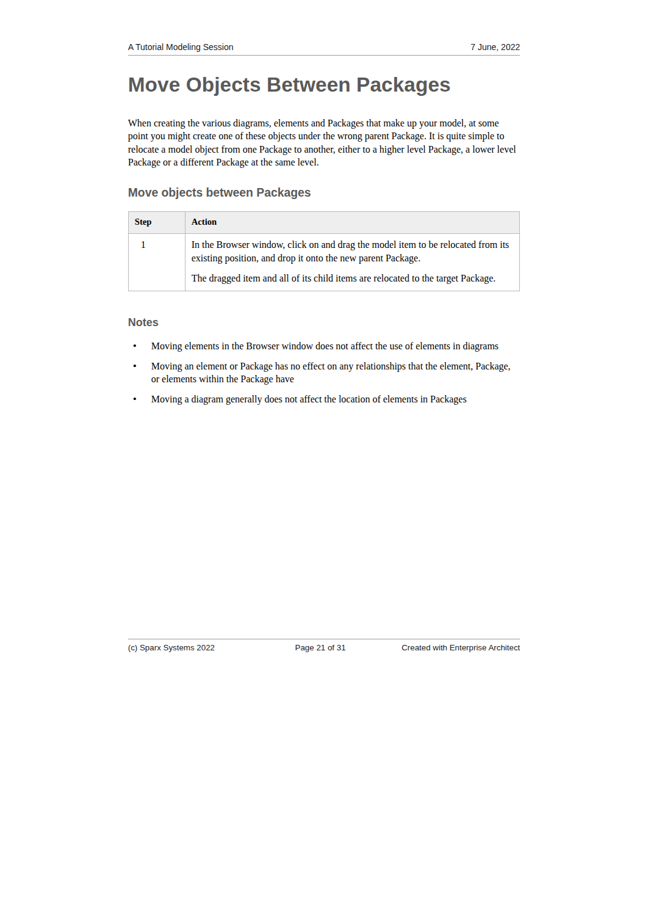A Tutorial Modeling Session
7 June, 2022
Move Objects Between Packages
When creating the various diagrams, elements and Packages that make up your model, at some point you might create one of these objects under the wrong parent Package. It is quite simple to relocate a model object from one Package to another, either to a higher level Package, a lower level Package or a different Package at the same level.
Move objects between Packages
| Step | Action |
| --- | --- |
| 1 | In the Browser window, click on and drag the model item to be relocated from its existing position, and drop it onto the new parent Package. The dragged item and all of its child items are relocated to the target Package. |
Notes
Moving elements in the Browser window does not affect the use of elements in diagrams
Moving an element or Package has no effect on any relationships that the element, Package, or elements within the Package have
Moving a diagram generally does not affect the location of elements in Packages
(c) Sparx Systems 2022
Page 21 of 31
Created with Enterprise Architect